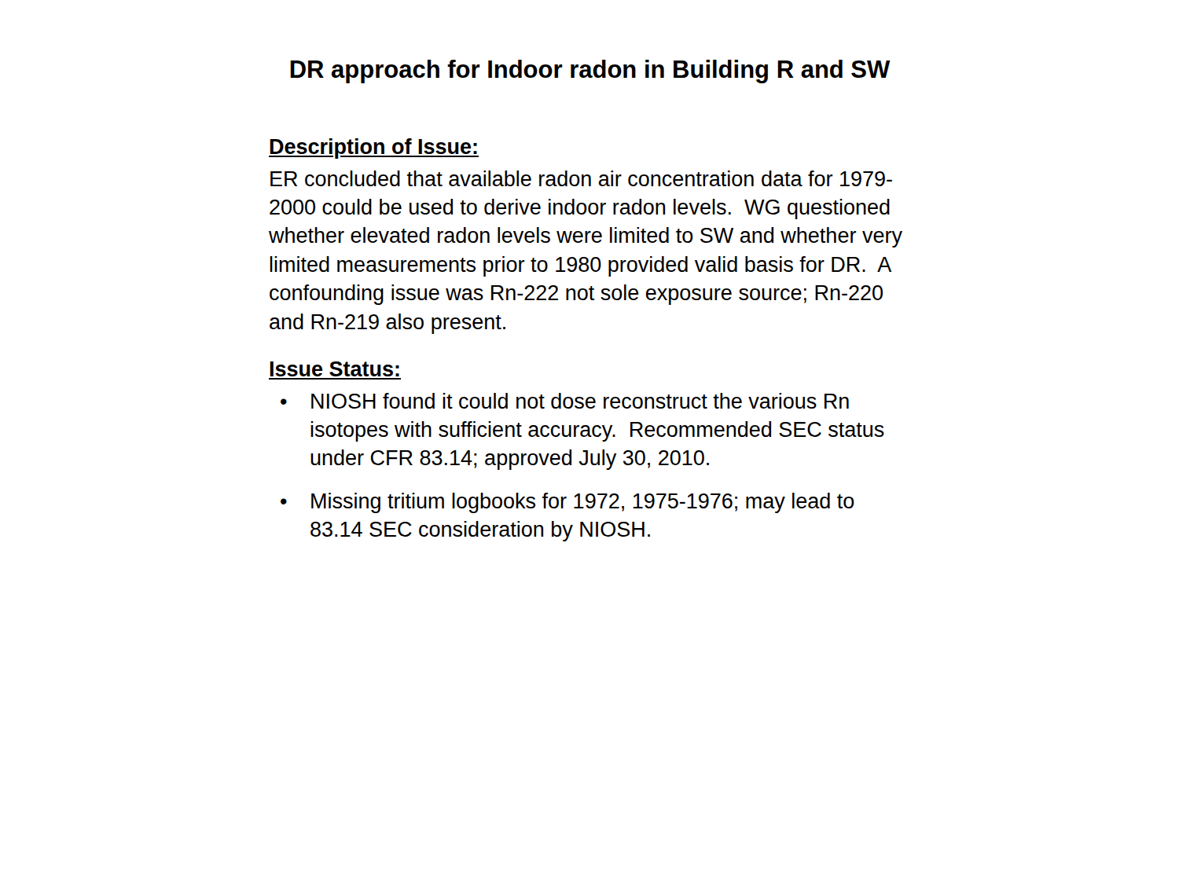DR approach for Indoor radon in Building R and SW
Description of Issue:
ER concluded that available radon air concentration data for 1979-2000 could be used to derive indoor radon levels. WG questioned whether elevated radon levels were limited to SW and whether very limited measurements prior to 1980 provided valid basis for DR. A confounding issue was Rn-222 not sole exposure source; Rn-220 and Rn-219 also present.
Issue Status:
NIOSH found it could not dose reconstruct the various Rn isotopes with sufficient accuracy. Recommended SEC status under CFR 83.14; approved July 30, 2010.
Missing tritium logbooks for 1972, 1975-1976; may lead to 83.14 SEC consideration by NIOSH.